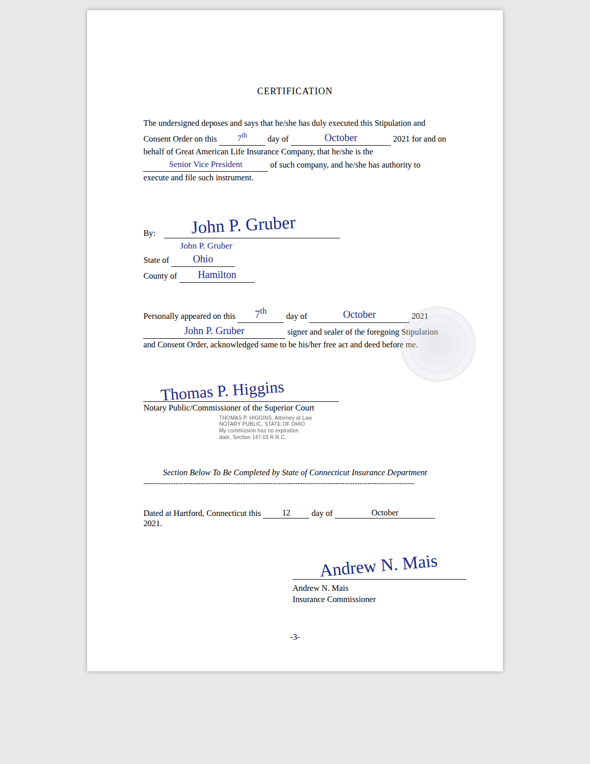CERTIFICATION
The undersigned deposes and says that he/she has duly executed this Stipulation and Consent Order on this 7th day of October 2021 for and on behalf of Great American Life Insurance Company, that he/she is the Senior Vice President of such company, and he/she has authority to execute and file such instrument.
By:
John P. Gruber
John P. Gruber
State of Ohio
County of Hamilton
Personally appeared on this 7th day of October 2021 John P. Gruber signer and sealer of the foregoing Stipulation and Consent Order, acknowledged same to be his/her free act and deed before me.
Thomas P. Higgins
Notary Public/Commissioner of the Superior Court
THOMAS P. HIGGINS, Attorney at Law
NOTARY PUBLIC, STATE OF OHIO
My commission has no expiration
date, Section 147.03 R.R.C.
Section Below To Be Completed by State of Connecticut Insurance Department
-------------------------------------------------------------------------------------------------------------
Dated at Hartford, Connecticut this 12 day of October 2021.
Andrew N. Mais
Andrew N. Mais
Insurance Commissioner
-3-